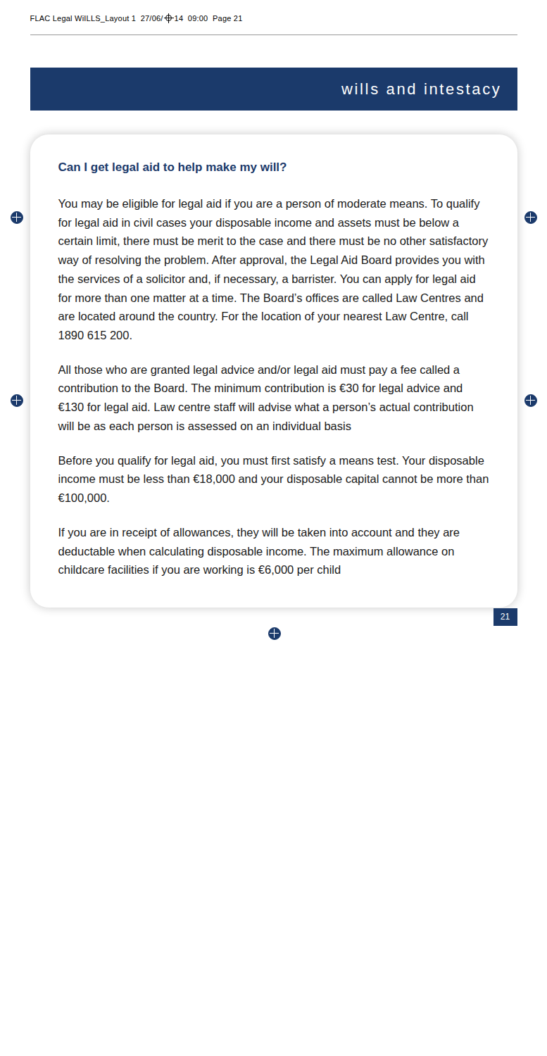FLAC Legal WiILLS_Layout 1 27/06/ 14 09:00 Page 21
wills and intestacy
Can I get legal aid to help make my will?
You may be eligible for legal aid if you are a person of moderate means. To qualify for legal aid in civil cases your disposable income and assets must be below a certain limit, there must be merit to the case and there must be no other satisfactory way of resolving the problem. After approval, the Legal Aid Board provides you with the services of a solicitor and, if necessary, a barrister. You can apply for legal aid for more than one matter at a time. The Board’s offices are called Law Centres and are located around the country. For the location of your nearest Law Centre, call 1890 615 200.
All those who are granted legal advice and/or legal aid must pay a fee called a contribution to the Board. The minimum contribution is €30 for legal advice and €130 for legal aid. Law centre staff will advise what a person’s actual contribution will be as each person is assessed on an individual basis
Before you qualify for legal aid, you must first satisfy a means test. Your disposable income must be less than €18,000 and your disposable capital cannot be more than €100,000.
If you are in receipt of allowances, they will be taken into account and they are deductable when calculating disposable income. The maximum allowance on childcare facilities if you are working is €6,000 per child
21